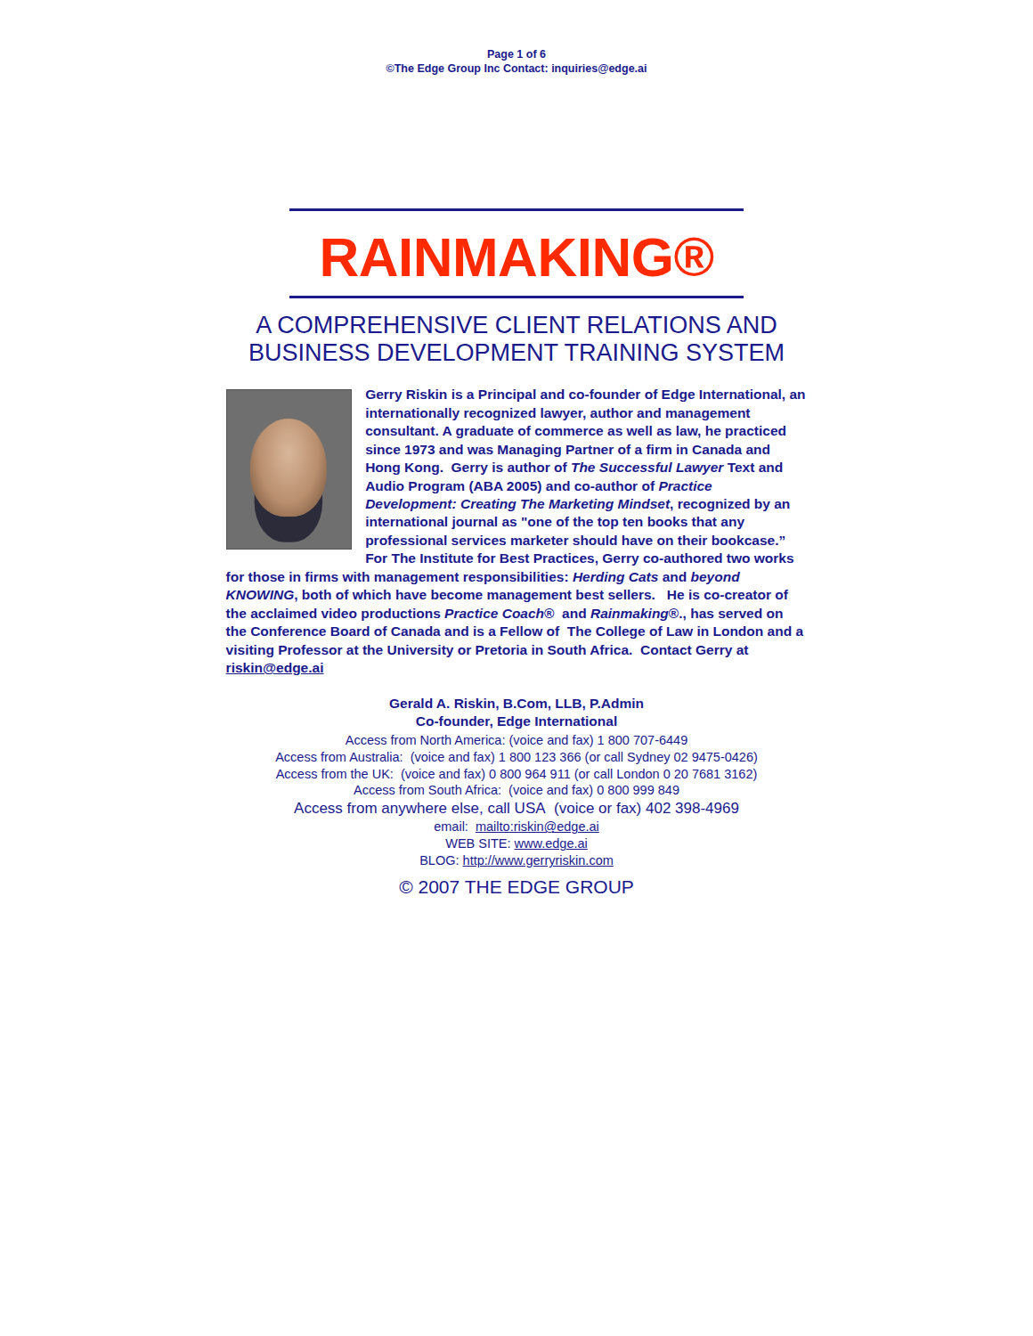Page 1 of 6
©The Edge Group Inc Contact: inquiries@edge.ai
RAINMAKING®
A COMPREHENSIVE CLIENT RELATIONS AND
BUSINESS DEVELOPMENT TRAINING SYSTEM
Gerry Riskin is a Principal and co-founder of Edge International, an internationally recognized lawyer, author and management consultant. A graduate of commerce as well as law, he practiced since 1973 and was Managing Partner of a firm in Canada and Hong Kong. Gerry is author of The Successful Lawyer Text and Audio Program (ABA 2005) and co-author of Practice Development: Creating The Marketing Mindset, recognized by an international journal as "one of the top ten books that any professional services marketer should have on their bookcase.” For The Institute for Best Practices, Gerry co-authored two works for those in firms with management responsibilities: Herding Cats and beyond KNOWING, both of which have become management best sellers. He is co-creator of the acclaimed video productions Practice Coach® and Rainmaking®., has served on the Conference Board of Canada and is a Fellow of The College of Law in London and a visiting Professor at the University or Pretoria in South Africa. Contact Gerry at riskin@edge.ai
Gerald A. Riskin, B.Com, LLB, P.Admin
Co-founder, Edge International
Access from North America: (voice and fax) 1 800 707-6449
Access from Australia: (voice and fax) 1 800 123 366 (or call Sydney 02 9475-0426)
Access from the UK: (voice and fax) 0 800 964 911 (or call London 0 20 7681 3162)
Access from South Africa: (voice and fax) 0 800 999 849
Access from anywhere else, call USA (voice or fax) 402 398-4969
email: mailto:riskin@edge.ai
WEB SITE: www.edge.ai
BLOG: http://www.gerryriskin.com
© 2007 THE EDGE GROUP